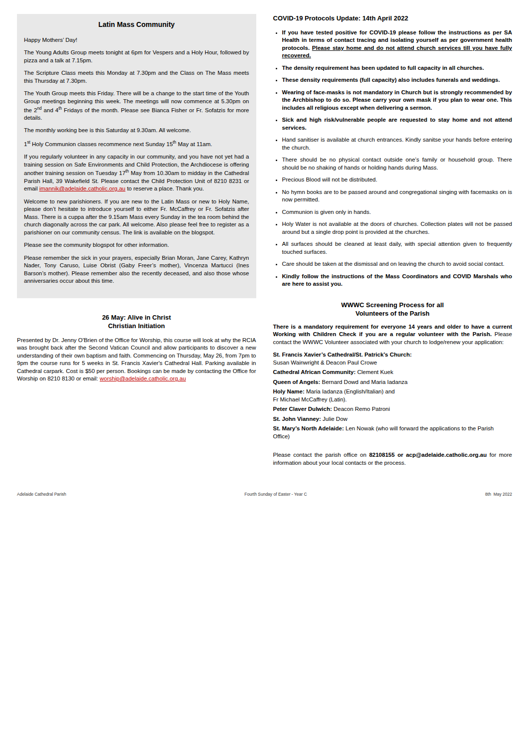Latin Mass Community
Happy Mothers’ Day!
The Young Adults Group meets tonight at 6pm for Vespers and a Holy Hour, followed by pizza and a talk at 7.15pm.
The Scripture Class meets this Monday at 7.30pm and the Class on The Mass meets this Thursday at 7.30pm.
The Youth Group meets this Friday. There will be a change to the start time of the Youth Group meetings beginning this week. The meetings will now commence at 5.30pm on the 2nd and 4th Fridays of the month. Please see Bianca Fisher or Fr. Sofatzis for more details.
The monthly working bee is this Saturday at 9.30am. All welcome.
1st Holy Communion classes recommence next Sunday 15th May at 11am.
If you regularly volunteer in any capacity in our community, and you have not yet had a training session on Safe Environments and Child Protection, the Archdiocese is offering another training session on Tuesday 17th May from 10.30am to midday in the Cathedral Parish Hall, 39 Wakefield St. Please contact the Child Protection Unit of 8210 8231 or email imannik@adelaide.catholic.org.au to reserve a place. Thank you.
Welcome to new parishioners. If you are new to the Latin Mass or new to Holy Name, please don’t hesitate to introduce yourself to either Fr. McCaffrey or Fr. Sofatzis after Mass. There is a cuppa after the 9.15am Mass every Sunday in the tea room behind the church diagonally across the car park. All welcome. Also please feel free to register as a parishioner on our community census. The link is available on the blogspot.
Please see the community blogspot for other information.
Please remember the sick in your prayers, especially Brian Moran, Jane Carey, Kathryn Nader, Tony Caruso, Luise Obrist (Gaby Freer’s mother), Vincenza Martucci (Ines Barson’s mother). Please remember also the recently deceased, and also those whose anniversaries occur about this time.
26 May: Alive in Christ
Christian Initiation
Presented by Dr. Jenny O'Brien of the Office for Worship, this course will look at why the RCIA was brought back after the Second Vatican Council and allow participants to discover a new understanding of their own baptism and faith. Commencing on Thursday, May 26, from 7pm to 9pm the course runs for 5 weeks in St. Francis Xavier's Cathedral Hall. Parking available in Cathedral carpark. Cost is $50 per person. Bookings can be made by contacting the Office for Worship on 8210 8130 or email: worship@adelaide.catholic.org.au
COVID-19 Protocols Update: 14th April 2022
If you have tested positive for COVID-19 please follow the instructions as per SA Health in terms of contact tracing and isolating yourself as per government health protocols. Please stay home and do not attend church services till you have fully recovered.
The density requirement has been updated to full capacity in all churches.
These density requirements (full capacity) also includes funerals and weddings.
Wearing of face-masks is not mandatory in Church but is strongly recommended by the Archbishop to do so. Please carry your own mask if you plan to wear one. This includes all religious except when delivering a sermon.
Sick and high risk/vulnerable people are requested to stay home and not attend services.
Hand sanitiser is available at church entrances. Kindly sanitse your hands before entering the church.
There should be no physical contact outside one’s family or household group. There should be no shaking of hands or holding hands during Mass.
Precious Blood will not be distributed.
No hymn books are to be passed around and congregational singing with facemasks on is now permitted.
Communion is given only in hands.
Holy Water is not available at the doors of churches. Collection plates will not be passed around but a single drop point is provided at the churches.
All surfaces should be cleaned at least daily, with special attention given to frequently touched surfaces.
Care should be taken at the dismissal and on leaving the church to avoid social contact.
Kindly follow the instructions of the Mass Coordinators and COVID Marshals who are here to assist you.
WWWC Screening Process for all
Volunteers of the Parish
There is a mandatory requirement for everyone 14 years and older to have a current Working with Children Check if you are a regular volunteer with the Parish. Please contact the WWWC Volunteer associated with your church to lodge/renew your application:
St. Francis Xavier’s Cathedral/St. Patrick’s Church:
Susan Wainwright & Deacon Paul Crowe
Cathedral African Community: Clement Kuek
Queen of Angels: Bernard Dowd and Maria Iadanza
Holy Name: Maria Iadanza (English/Italian) and
Fr Michael McCaffrey (Latin).
Peter Claver Dulwich: Deacon Remo Patroni
St. John Vianney: Julie Dow
St. Mary’s North Adelaide: Len Nowak (who will forward the applications to the Parish Office)
Please contact the parish office on 82108155 or acp@adelaide.catholic.org.au for more information about your local contacts or the process.
Adelaide Cathedral Parish Fourth Sunday of Easter - Year C 8th May 2022